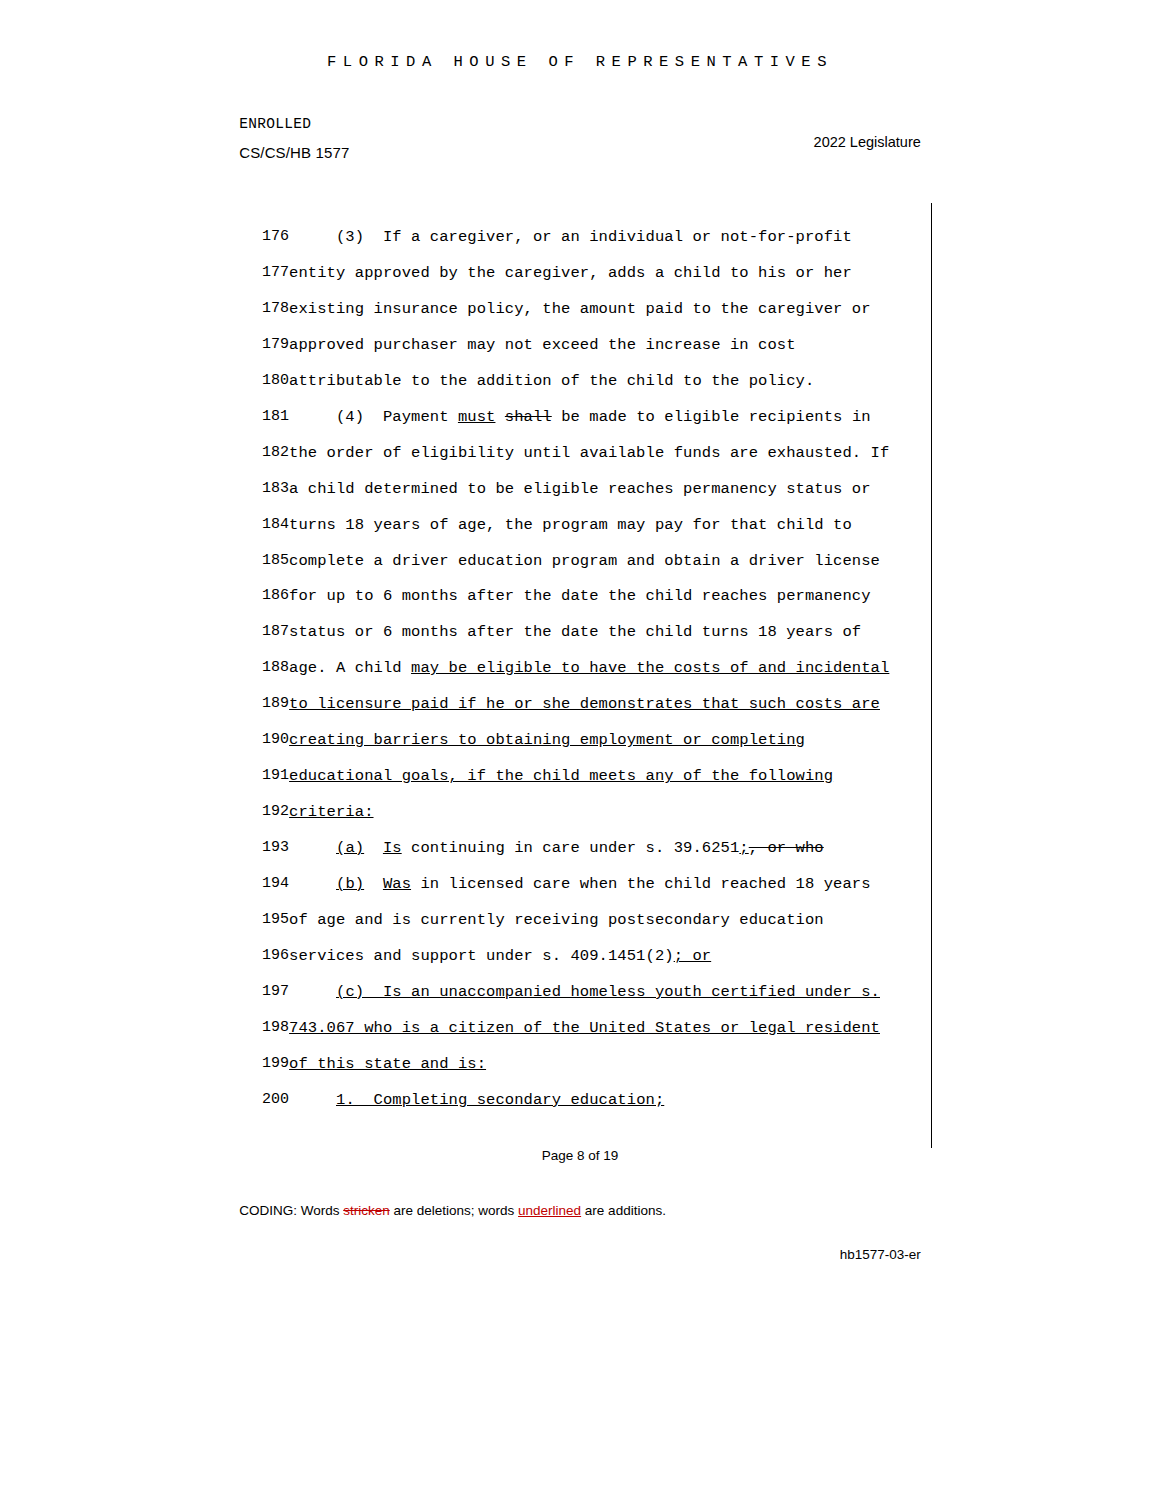FLORIDA HOUSE OF REPRESENTATIVES
ENROLLED
CS/CS/HB 1577
2022 Legislature
| 176 | (3) If a caregiver, or an individual or not-for-profit |
| 177 | entity approved by the caregiver, adds a child to his or her |
| 178 | existing insurance policy, the amount paid to the caregiver or |
| 179 | approved purchaser may not exceed the increase in cost |
| 180 | attributable to the addition of the child to the policy. |
| 181 | (4) Payment must shall be made to eligible recipients in |
| 182 | the order of eligibility until available funds are exhausted. If |
| 183 | a child determined to be eligible reaches permanency status or |
| 184 | turns 18 years of age, the program may pay for that child to |
| 185 | complete a driver education program and obtain a driver license |
| 186 | for up to 6 months after the date the child reaches permanency |
| 187 | status or 6 months after the date the child turns 18 years of |
| 188 | age. A child may be eligible to have the costs of and incidental |
| 189 | to licensure paid if he or she demonstrates that such costs are |
| 190 | creating barriers to obtaining employment or completing |
| 191 | educational goals, if the child meets any of the following |
| 192 | criteria: |
| 193 | (a) Is continuing in care under s. 39.6251 ; , or who |
| 194 | (b) Was in licensed care when the child reached 18 years |
| 195 | of age and is currently receiving postsecondary education |
| 196 | services and support under s. 409.1451(2) ; or |
| 197 | (c) Is an unaccompanied homeless youth certified under s. |
| 198 | 743.067 who is a citizen of the United States or legal resident |
| 199 | of this state and is: |
| 200 | 1. Completing secondary education; |
Page 8 of 19
CODING: Words stricken are deletions; words underlined are additions.
hb1577-03-er